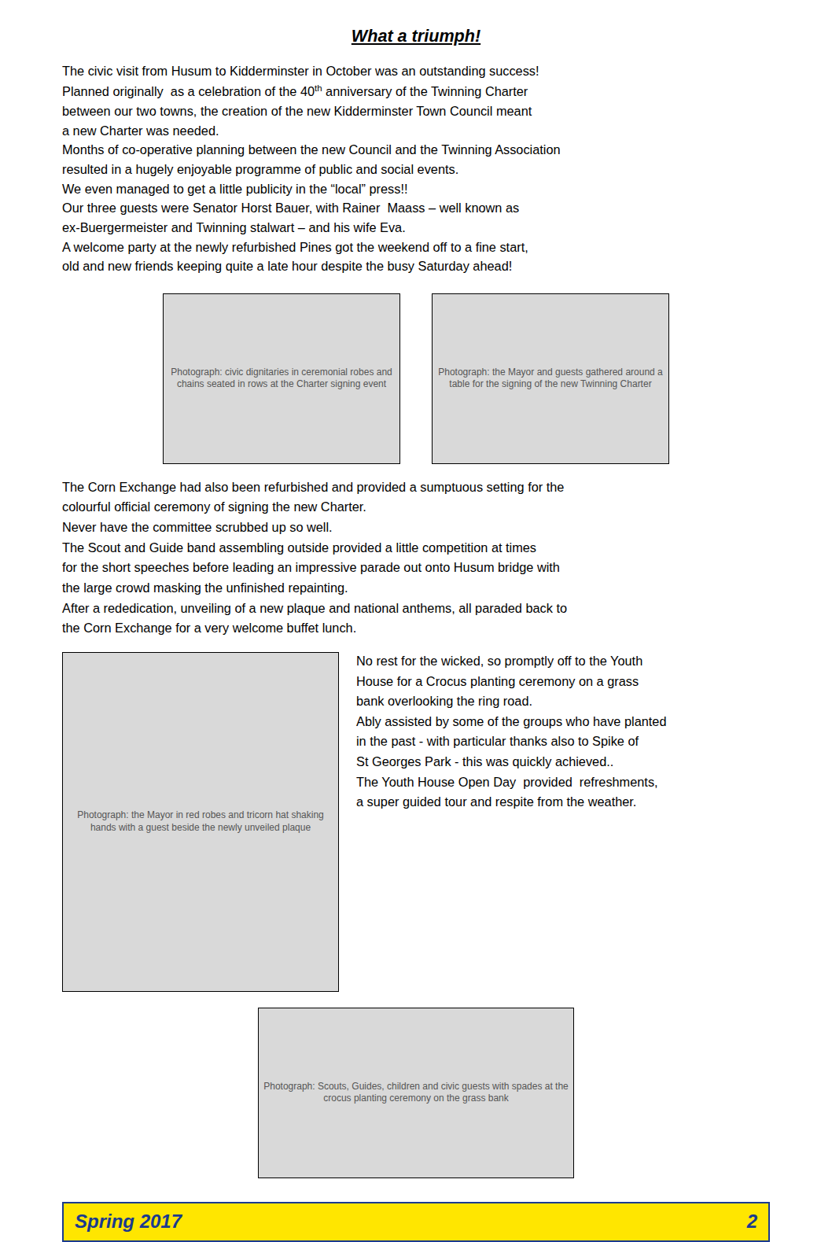What a triumph!
The civic visit from Husum to Kidderminster in October was an outstanding success!
Planned originally as a celebration of the 40th anniversary of the Twinning Charter
between our two towns, the creation of the new Kidderminster Town Council meant
a new Charter was needed.
Months of co-operative planning between the new Council and the Twinning Association
resulted in a hugely enjoyable programme of public and social events.
We even managed to get a little publicity in the “local” press!!
Our three guests were Senator Horst Bauer, with Rainer Maass – well known as
ex-Buergermeister and Twinning stalwart – and his wife Eva.
A welcome party at the newly refurbished Pines got the weekend off to a fine start,
old and new friends keeping quite a late hour despite the busy Saturday ahead!
Photograph: civic dignitaries in ceremonial robes and chains seated in rows at the Charter signing event
Photograph: the Mayor and guests gathered around a table for the signing of the new Twinning Charter
The Corn Exchange had also been refurbished and provided a sumptuous setting for the
colourful official ceremony of signing the new Charter.
Never have the committee scrubbed up so well.
The Scout and Guide band assembling outside provided a little competition at times
for the short speeches before leading an impressive parade out onto Husum bridge with
the large crowd masking the unfinished repainting.
After a rededication, unveiling of a new plaque and national anthems, all paraded back to
the Corn Exchange for a very welcome buffet lunch.
Photograph: the Mayor in red robes and tricorn hat shaking hands with a guest beside the newly unveiled plaque
No rest for the wicked, so promptly off to the Youth
House for a Crocus planting ceremony on a grass
bank overlooking the ring road.
Ably assisted by some of the groups who have planted
in the past - with particular thanks also to Spike of
St Georges Park - this was quickly achieved..
The Youth House Open Day provided refreshments,
a super guided tour and respite from the weather.
Photograph: Scouts, Guides, children and civic guests with spades at the crocus planting ceremony on the grass bank
Spring 2017 2